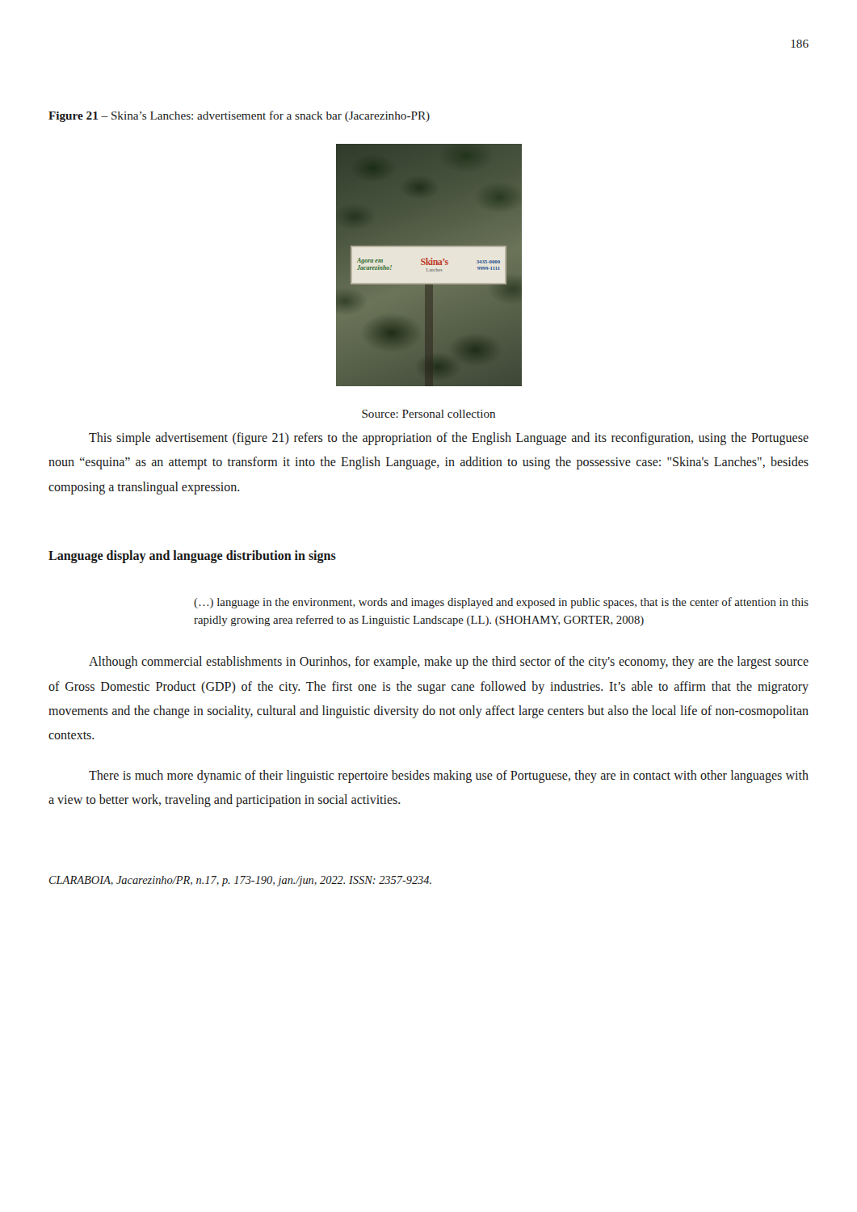186
Figure 21 – Skina’s Lanches: advertisement for a snack bar (Jacarezinho-PR)
Agora em
Jacarezinho! Skina’sLanches 3435-0000
9999-1111
Source: Personal collection
This simple advertisement (figure 21) refers to the appropriation of the English Language and its reconfiguration, using the Portuguese noun “esquina” as an attempt to transform it into the English Language, in addition to using the possessive case: "Skina's Lanches", besides composing a translingual expression.
Language display and language distribution in signs
(…) language in the environment, words and images displayed and exposed in public spaces, that is the center of attention in this rapidly growing area referred to as Linguistic Landscape (LL). (SHOHAMY, GORTER, 2008)
Although commercial establishments in Ourinhos, for example, make up the third sector of the city's economy, they are the largest source of Gross Domestic Product (GDP) of the city. The first one is the sugar cane followed by industries. It’s able to affirm that the migratory movements and the change in sociality, cultural and linguistic diversity do not only affect large centers but also the local life of non-cosmopolitan contexts.
There is much more dynamic of their linguistic repertoire besides making use of Portuguese, they are in contact with other languages with a view to better work, traveling and participation in social activities.
CLARABOIA, Jacarezinho/PR, n.17, p. 173-190, jan./jun, 2022. ISSN: 2357-9234.